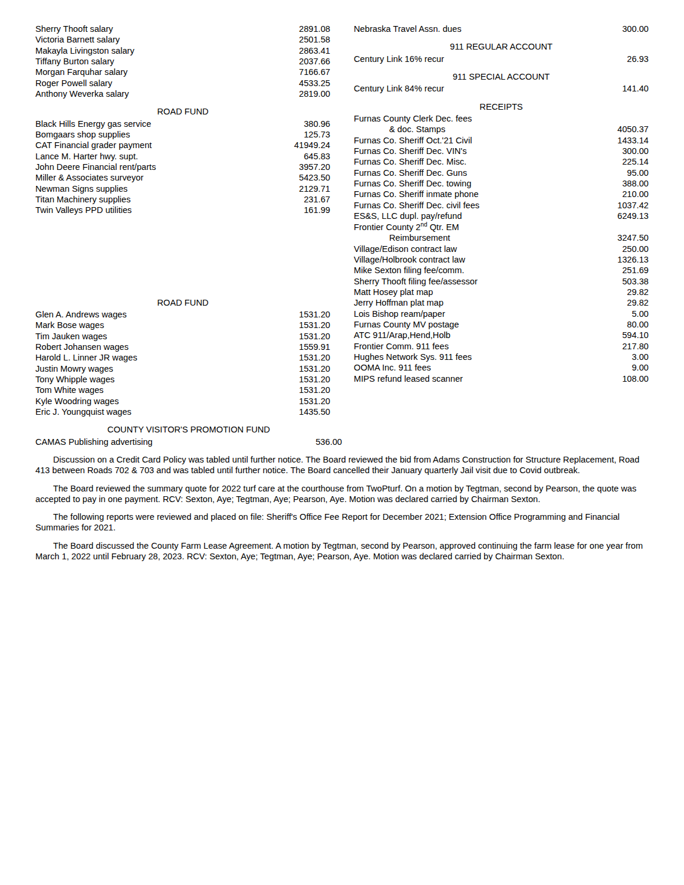| Sherry Thooft salary | 2891.08 |
| Victoria Barnett salary | 2501.58 |
| Makayla Livingston salary | 2863.41 |
| Tiffany Burton salary | 2037.66 |
| Morgan Farquhar salary | 7166.67 |
| Roger Powell salary | 4533.25 |
| Anthony Weverka salary | 2819.00 |
ROAD FUND
| Black Hills Energy gas service | 380.96 |
| Bomgaars shop supplies | 125.73 |
| CAT Financial grader payment | 41949.24 |
| Lance M. Harter hwy. supt. | 645.83 |
| John Deere Financial rent/parts | 3957.20 |
| Miller & Associates surveyor | 5423.50 |
| Newman Signs supplies | 2129.71 |
| Titan Machinery supplies | 231.67 |
| Twin Valleys PPD utilities | 161.99 |
ROAD FUND
| Glen A. Andrews wages | 1531.20 |
| Mark Bose wages | 1531.20 |
| Tim Jauken wages | 1531.20 |
| Robert Johansen wages | 1559.91 |
| Harold L. Linner JR wages | 1531.20 |
| Justin Mowry wages | 1531.20 |
| Tony Whipple wages | 1531.20 |
| Tom White wages | 1531.20 |
| Kyle Woodring wages | 1531.20 |
| Eric J. Youngquist wages | 1435.50 |
| Nebraska Travel Assn. dues | 300.00 |
911 REGULAR ACCOUNT
| Century Link 16% recur | 26.93 |
911 SPECIAL ACCOUNT
| Century Link 84% recur | 141.40 |
RECEIPTS
| Furnas County Clerk Dec. fees | |
| & doc. Stamps | 4050.37 |
| Furnas Co. Sheriff Oct.'21 Civil | 1433.14 |
| Furnas Co. Sheriff Dec. VIN's | 300.00 |
| Furnas Co. Sheriff Dec. Misc. | 225.14 |
| Furnas Co. Sheriff Dec. Guns | 95.00 |
| Furnas Co. Sheriff Dec. towing | 388.00 |
| Furnas Co. Sheriff inmate phone | 210.00 |
| Furnas Co. Sheriff Dec. civil fees | 1037.42 |
| ES&S, LLC dupl. pay/refund | 6249.13 |
| Frontier County 2 nd Qtr. EM | |
| Reimbursement | 3247.50 |
| Village/Edison contract law | 250.00 |
| Village/Holbrook contract law | 1326.13 |
| Mike Sexton filing fee/comm. | 251.69 |
| Sherry Thooft filing fee/assessor | 503.38 |
| Matt Hosey plat map | 29.82 |
| Jerry Hoffman plat map | 29.82 |
| Lois Bishop ream/paper | 5.00 |
| Furnas County MV postage | 80.00 |
| ATC 911/Arap,Hend,Holb | 594.10 |
| Frontier Comm. 911 fees | 217.80 |
| Hughes Network Sys. 911 fees | 3.00 |
| OOMA Inc. 911 fees | 9.00 |
| MIPS refund leased scanner | 108.00 |
COUNTY VISITOR'S PROMOTION FUND
| CAMAS Publishing advertising | 536.00 |
Discussion on a Credit Card Policy was tabled until further notice. The Board reviewed the bid from Adams Construction for Structure Replacement, Road 413 between Roads 702 & 703 and was tabled until further notice. The Board cancelled their January quarterly Jail visit due to Covid outbreak.
The Board reviewed the summary quote for 2022 turf care at the courthouse from TwoPturf. On a motion by Tegtman, second by Pearson, the quote was accepted to pay in one payment. RCV: Sexton, Aye; Tegtman, Aye; Pearson, Aye. Motion was declared carried by Chairman Sexton.
The following reports were reviewed and placed on file: Sheriff's Office Fee Report for December 2021; Extension Office Programming and Financial Summaries for 2021.
The Board discussed the County Farm Lease Agreement. A motion by Tegtman, second by Pearson, approved continuing the farm lease for one year from March 1, 2022 until February 28, 2023. RCV: Sexton, Aye; Tegtman, Aye; Pearson, Aye. Motion was declared carried by Chairman Sexton.